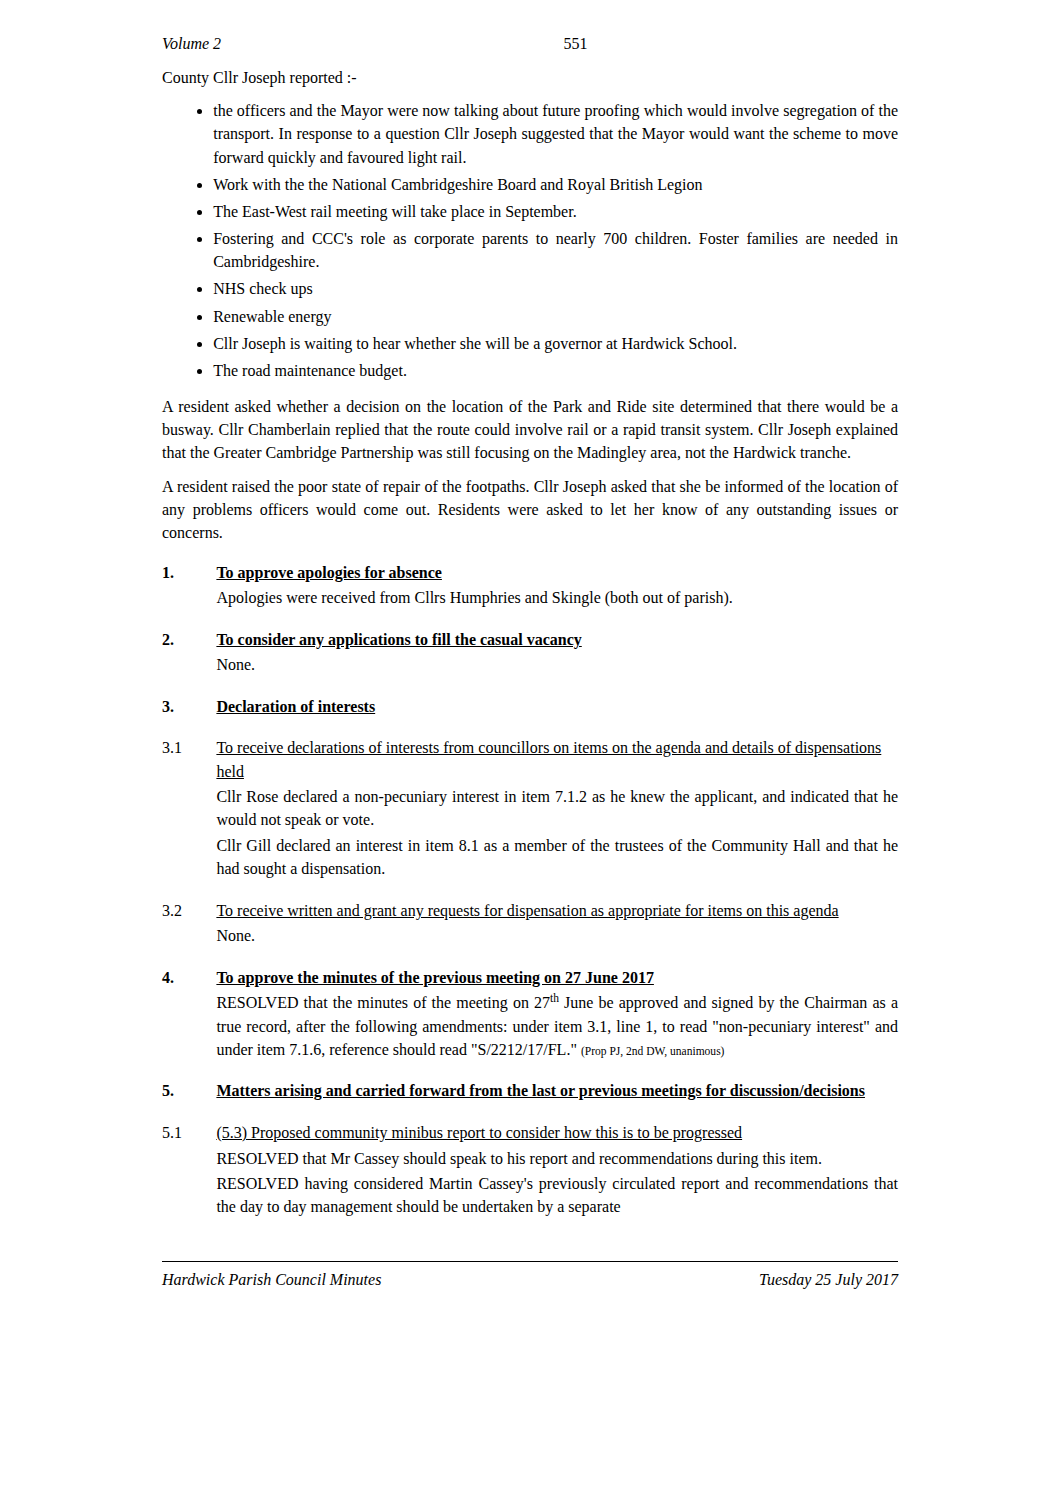Volume 2 551
County Cllr Joseph reported :-
the officers and the Mayor were now talking about future proofing which would involve segregation of the transport. In response to a question Cllr Joseph suggested that the Mayor would want the scheme to move forward quickly and favoured light rail.
Work with the the National Cambridgeshire Board and Royal British Legion
The East-West rail meeting will take place in September.
Fostering and CCC's role as corporate parents to nearly 700 children. Foster families are needed in Cambridgeshire.
NHS check ups
Renewable energy
Cllr Joseph is waiting to hear whether she will be a governor at Hardwick School.
The road maintenance budget.
A resident asked whether a decision on the location of the Park and Ride site determined that there would be a busway. Cllr Chamberlain replied that the route could involve rail or a rapid transit system. Cllr Joseph explained that the Greater Cambridge Partnership was still focusing on the Madingley area, not the Hardwick tranche.
A resident raised the poor state of repair of the footpaths. Cllr Joseph asked that she be informed of the location of any problems officers would come out. Residents were asked to let her know of any outstanding issues or concerns.
1.
To approve apologies for absence
Apologies were received from Cllrs Humphries and Skingle (both out of parish).
2.
To consider any applications to fill the casual vacancy
None.
3.
Declaration of interests
3.1
To receive declarations of interests from councillors on items on the agenda and details of dispensations held
Cllr Rose declared a non-pecuniary interest in item 7.1.2 as he knew the applicant, and indicated that he would not speak or vote.
Cllr Gill declared an interest in item 8.1 as a member of the trustees of the Community Hall and that he had sought a dispensation.
3.2
To receive written and grant any requests for dispensation as appropriate for items on this agenda
None.
4.
To approve the minutes of the previous meeting on 27 June 2017
RESOLVED that the minutes of the meeting on 27th June be approved and signed by the Chairman as a true record, after the following amendments: under item 3.1, line 1, to read "non-pecuniary interest" and under item 7.1.6, reference should read "S/2212/17/FL." (Prop PJ, 2nd DW, unanimous)
5.
Matters arising and carried forward from the last or previous meetings for discussion/decisions
5.1
(5.3) Proposed community minibus report to consider how this is to be progressed
RESOLVED that Mr Cassey should speak to his report and recommendations during this item.
RESOLVED having considered Martin Cassey's previously circulated report and recommendations that the day to day management should be undertaken by a separate
Hardwick Parish Council Minutes Tuesday 25 July 2017